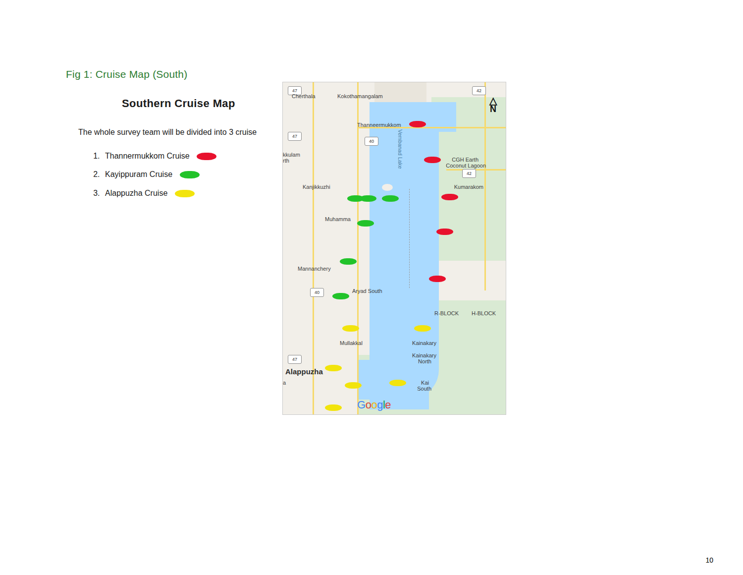Fig 1: Cruise Map (South)
Southern Cruise Map
The whole survey team will be divided into 3 cruise
Thannermukkom Cruise
Kayippuram Cruise
Alappuzha Cruise
47
42
40
47
42
40
47
△N
Cherthala
Kokothamangalam
Thanneermukkom
CGH Earth
Coconut Lagoon
Kumarakom
kkulam
rth
Kanjikkuzhi
Muhamma
Mannanchery
Aryad South
R-BLOCK
H-BLOCK
Mullakkal
Kainakary
Kainakary
North
Kai
South
Alappuzha
a
Vembanad Lake
Google
10